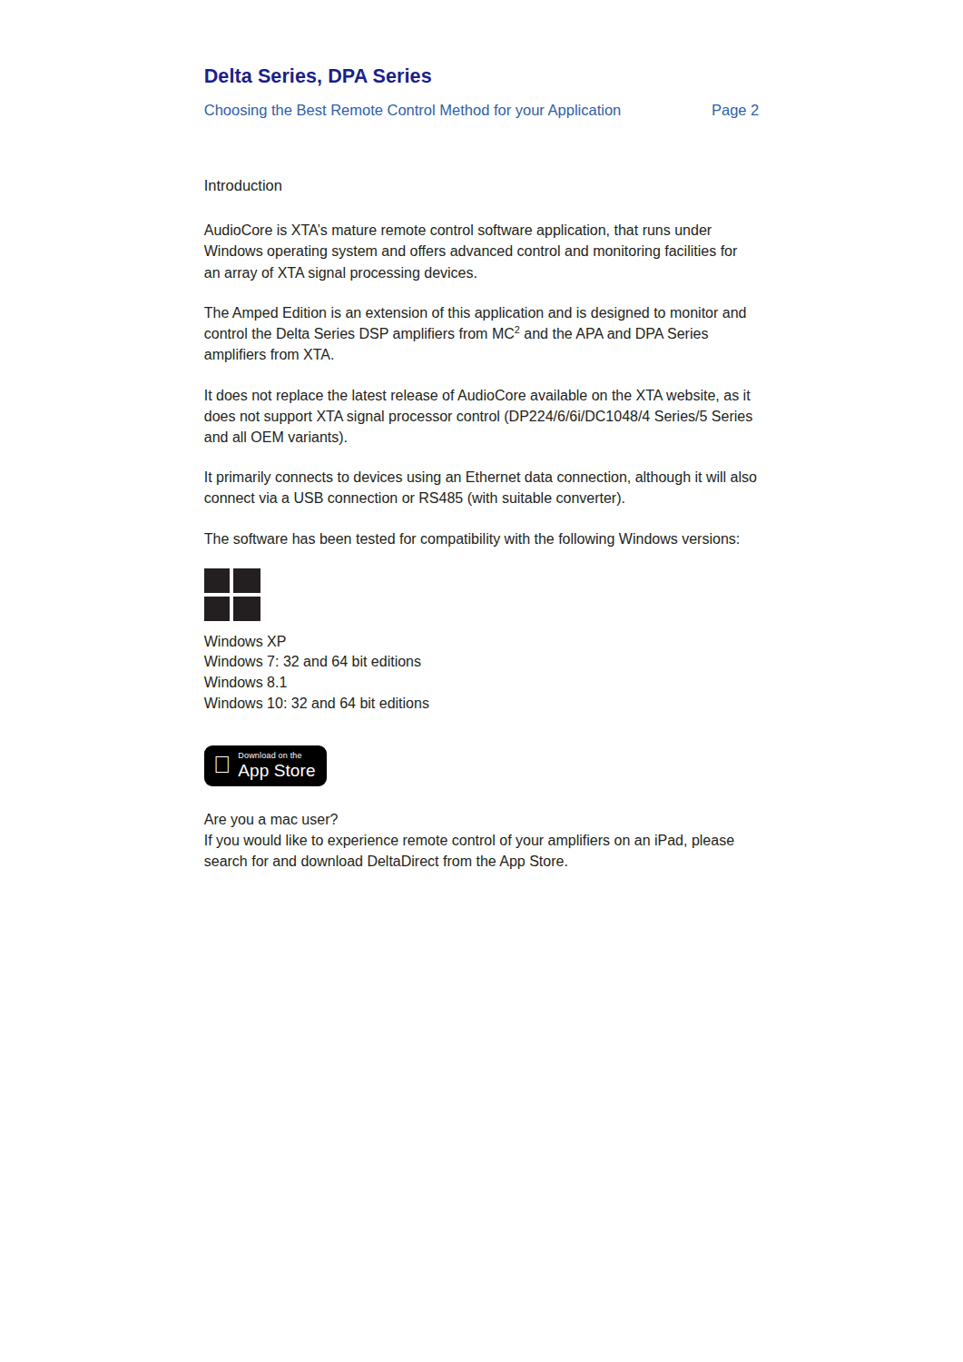Delta Series, DPA Series
Choosing the Best Remote Control Method for your Application Page 2
Introduction
AudioCore is XTA’s mature remote control software application, that runs under Windows operating system and offers advanced control and monitoring facilities for an array of XTA signal processing devices.
The Amped Edition is an extension of this application and is designed to monitor and control the Delta Series DSP amplifiers from MC2 and the APA and DPA Series amplifiers from XTA.
It does not replace the latest release of AudioCore available on the XTA website, as it does not support XTA signal processor control (DP224/6/6i/DC1048/4 Series/5 Series and all OEM variants).
It primarily connects to devices using an Ethernet data connection, although it will also connect via a USB connection or RS485 (with suitable converter).
The software has been tested for compatibility with the following Windows versions:
Windows XP
Windows 7: 32 and 64 bit editions
Windows 8.1
Windows 10: 32 and 64 bit editions
 Download on the App Store
Are you a mac user?
If you would like to experience remote control of your amplifiers on an iPad, please search for and download DeltaDirect from the App Store.